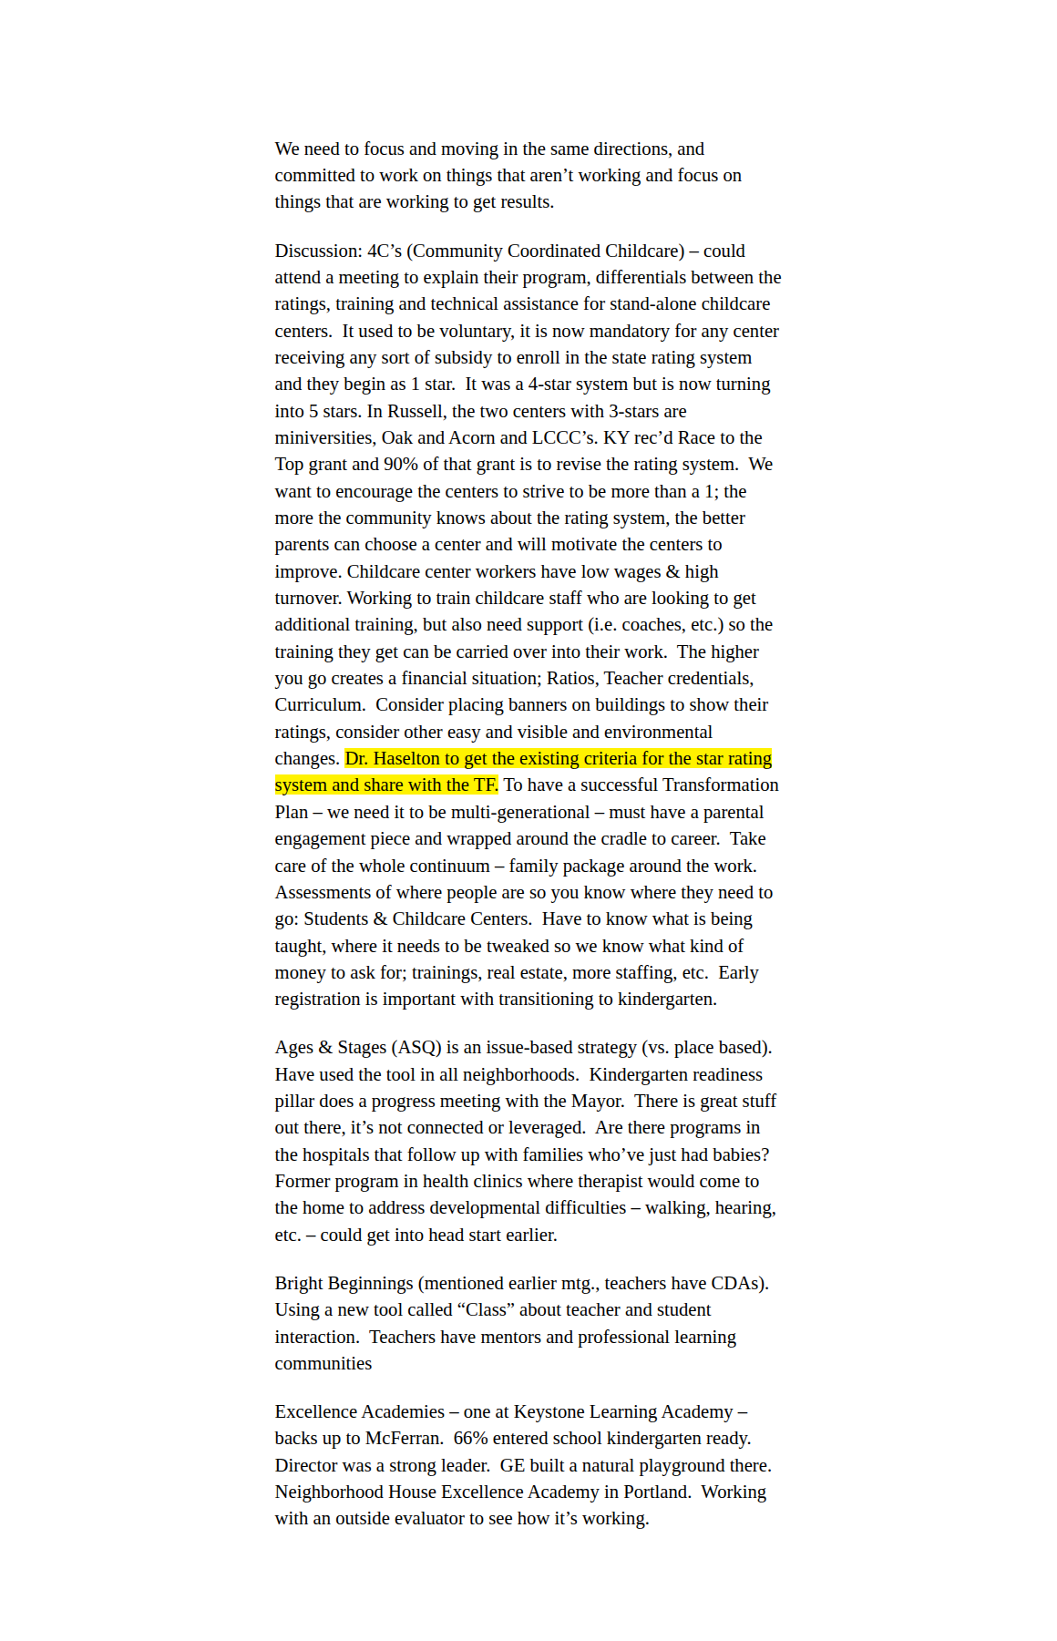We need to focus and moving in the same directions, and committed to work on things that aren’t working and focus on things that are working to get results.
Discussion: 4C’s (Community Coordinated Childcare) – could attend a meeting to explain their program, differentials between the ratings, training and technical assistance for stand-alone childcare centers. It used to be voluntary, it is now mandatory for any center receiving any sort of subsidy to enroll in the state rating system and they begin as 1 star. It was a 4-star system but is now turning into 5 stars. In Russell, the two centers with 3-stars are miniversities, Oak and Acorn and LCCC’s. KY rec’d Race to the Top grant and 90% of that grant is to revise the rating system. We want to encourage the centers to strive to be more than a 1; the more the community knows about the rating system, the better parents can choose a center and will motivate the centers to improve. Childcare center workers have low wages & high turnover. Working to train childcare staff who are looking to get additional training, but also need support (i.e. coaches, etc.) so the training they get can be carried over into their work. The higher you go creates a financial situation; Ratios, Teacher credentials, Curriculum. Consider placing banners on buildings to show their ratings, consider other easy and visible and environmental changes. Dr. Haselton to get the existing criteria for the star rating system and share with the TF. To have a successful Transformation Plan – we need it to be multi-generational – must have a parental engagement piece and wrapped around the cradle to career. Take care of the whole continuum – family package around the work. Assessments of where people are so you know where they need to go: Students & Childcare Centers. Have to know what is being taught, where it needs to be tweaked so we know what kind of money to ask for; trainings, real estate, more staffing, etc. Early registration is important with transitioning to kindergarten.
Ages & Stages (ASQ) is an issue-based strategy (vs. place based). Have used the tool in all neighborhoods. Kindergarten readiness pillar does a progress meeting with the Mayor. There is great stuff out there, it’s not connected or leveraged. Are there programs in the hospitals that follow up with families who’ve just had babies? Former program in health clinics where therapist would come to the home to address developmental difficulties – walking, hearing, etc. – could get into head start earlier.
Bright Beginnings (mentioned earlier mtg., teachers have CDAs). Using a new tool called “Class” about teacher and student interaction. Teachers have mentors and professional learning communities
Excellence Academies – one at Keystone Learning Academy – backs up to McFerran. 66% entered school kindergarten ready. Director was a strong leader. GE built a natural playground there. Neighborhood House Excellence Academy in Portland. Working with an outside evaluator to see how it’s working.